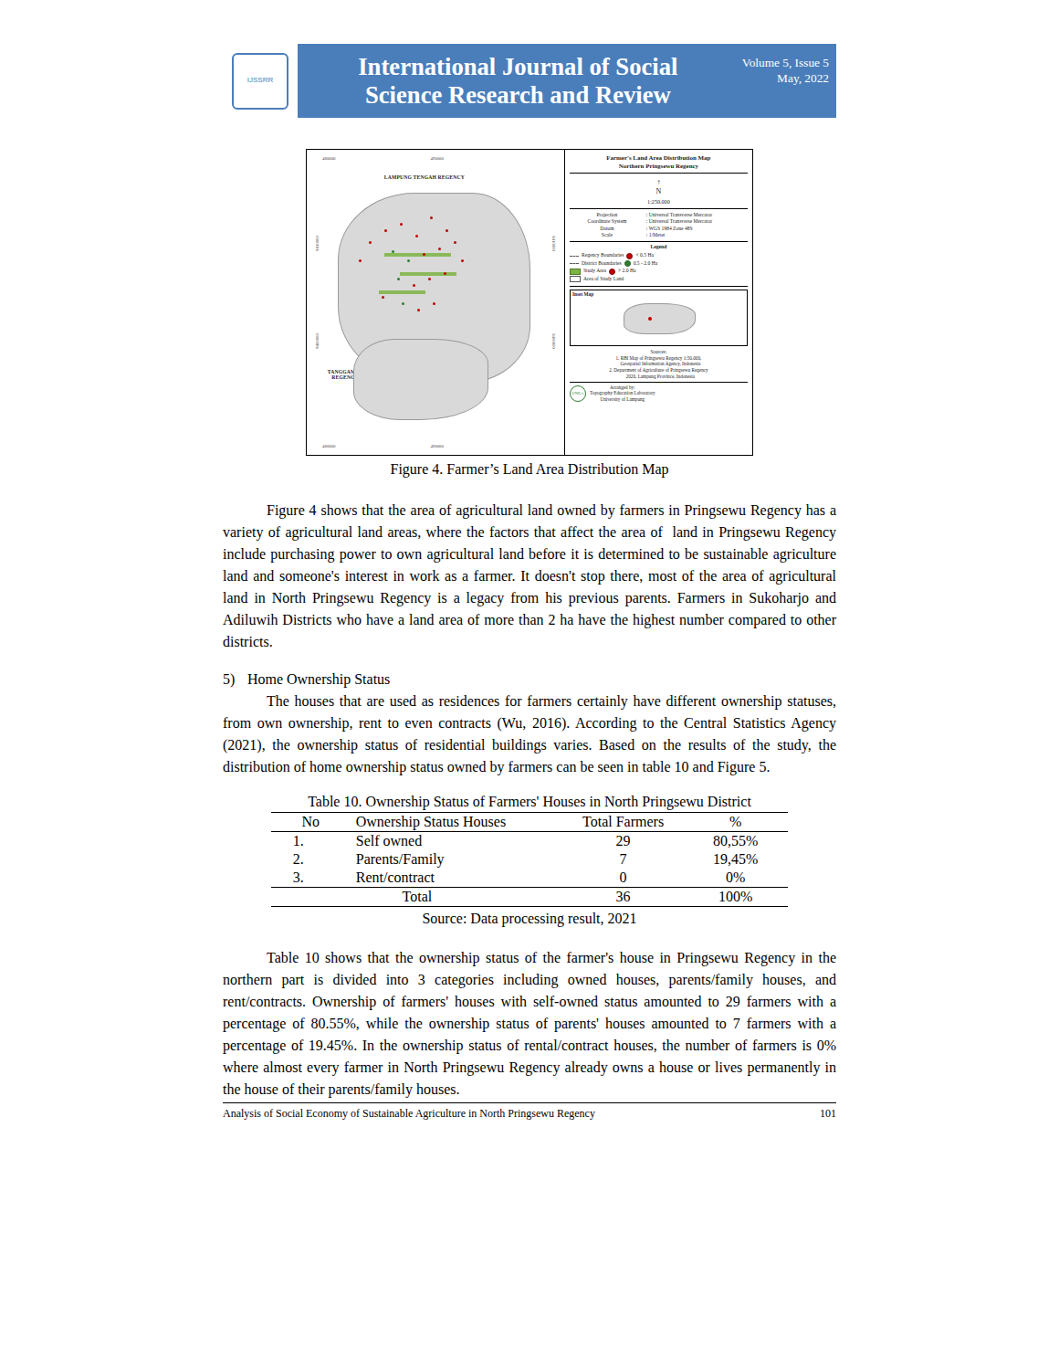IJSSRR
International Journal of Social
Science Research and Review
Volume 5, Issue 5
May, 2022
480000 490000 480000 490000 9410000 9400000 9410000 9400000 LAMPUNG TENGAH REGENCY PRINGSEWU LAM LAMPUNG TANGGAMUS
REGENCY PESAWARAN
REGENCY PRINGSEWU
Farmer's Land Area Distribution Map
Northern Pringsewu Regency
↑
N
1:250.000
Projection: Universal Transverse Mercator
Coordinate System: Universal Transverse Mercator
Datum: WGS 1984 Zone 48S
Scale: 1:Meter
Legend
Regency Boundaries < 0.5 Ha
District Boundaries 0.5 - 2.0 Ha
Study Area > 2.0 Ha
Area of Study Land
Inset Map
Sources:
1. RBI Map of Pringsewu Regency 1:50.000,
Geospatial Information Agency, Indonesia
2. Department of Agriculture of Pringsewu Regency
2020, Lampung Province, Indonesia
UNILA
Arranged by:
Topography Education Laboratory
University of Lampung
Figure 4. Farmer’s Land Area Distribution Map
Figure 4 shows that the area of agricultural land owned by farmers in Pringsewu Regency has a variety of agricultural land areas, where the factors that affect the area of land in Pringsewu Regency include purchasing power to own agricultural land before it is determined to be sustainable agriculture land and someone's interest in work as a farmer. It doesn't stop there, most of the area of agricultural land in North Pringsewu Regency is a legacy from his previous parents. Farmers in Sukoharjo and Adiluwih Districts who have a land area of more than 2 ha have the highest number compared to other districts.
5) Home Ownership Status
The houses that are used as residences for farmers certainly have different ownership statuses, from own ownership, rent to even contracts (Wu, 2016). According to the Central Statistics Agency (2021), the ownership status of residential buildings varies. Based on the results of the study, the distribution of home ownership status owned by farmers can be seen in table 10 and Figure 5.
Table 10. Ownership Status of Farmers' Houses in North Pringsewu District
| No | Ownership Status Houses | Total Farmers | % |
| --- | --- | --- | --- |
| 1. | Self owned | 29 | 80,55% |
| 2. | Parents/Family | 7 | 19,45% |
| 3. | Rent/contract | 0 | 0% |
| Total | 36 | 100% |
Source: Data processing result, 2021
Table 10 shows that the ownership status of the farmer's house in Pringsewu Regency in the northern part is divided into 3 categories including owned houses, parents/family houses, and rent/contracts. Ownership of farmers' houses with self-owned status amounted to 29 farmers with a percentage of 80.55%, while the ownership status of parents' houses amounted to 7 farmers with a percentage of 19.45%. In the ownership status of rental/contract houses, the number of farmers is 0% where almost every farmer in North Pringsewu Regency already owns a house or lives permanently in the house of their parents/family houses.
Analysis of Social Economy of Sustainable Agriculture in North Pringsewu Regency
101